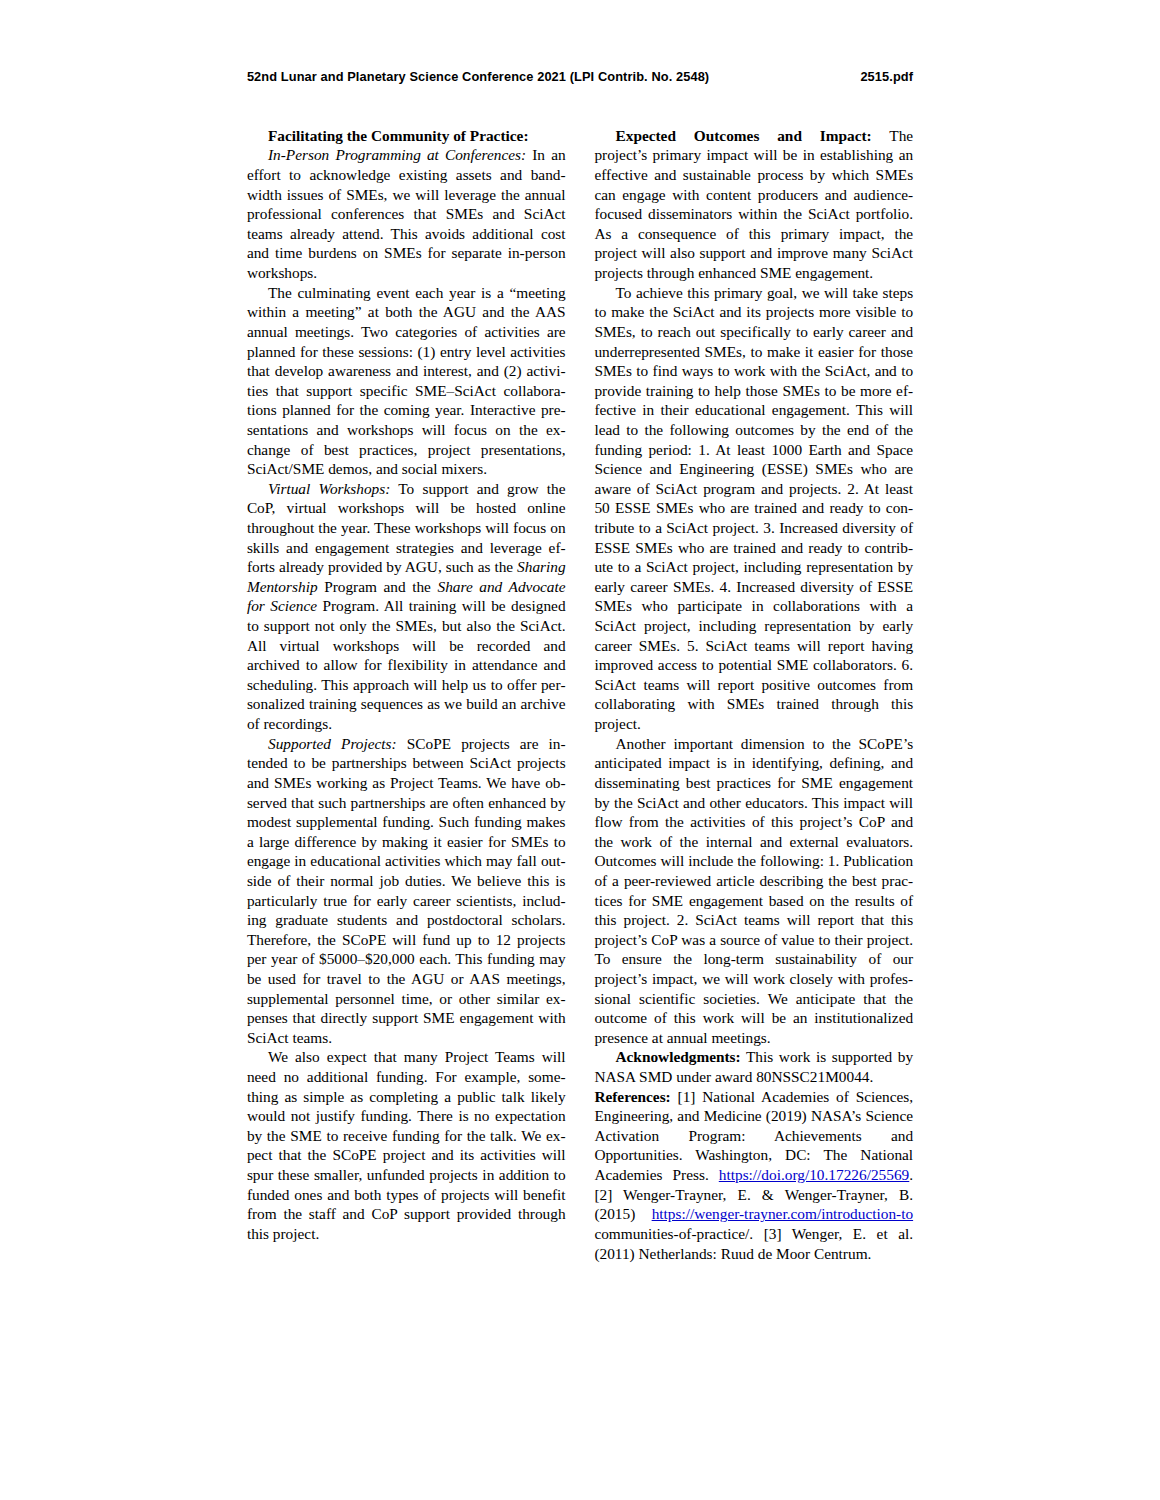52nd Lunar and Planetary Science Conference 2021 (LPI Contrib. No. 2548) 2515.pdf
Facilitating the Community of Practice:
In-Person Programming at Conferences: In an effort to acknowledge existing assets and bandwidth issues of SMEs, we will leverage the annual professional conferences that SMEs and SciAct teams already attend. This avoids additional cost and time burdens on SMEs for separate in-person workshops.
The culminating event each year is a “meeting within a meeting” at both the AGU and the AAS annual meetings. Two categories of activities are planned for these sessions: (1) entry level activities that develop awareness and interest, and (2) activities that support specific SME–SciAct collaborations planned for the coming year. Interactive presentations and workshops will focus on the exchange of best practices, project presentations, SciAct/SME demos, and social mixers.
Virtual Workshops: To support and grow the CoP, virtual workshops will be hosted online throughout the year. These workshops will focus on skills and engagement strategies and leverage efforts already provided by AGU, such as the Sharing Mentorship Program and the Share and Advocate for Science Program. All training will be designed to support not only the SMEs, but also the SciAct. All virtual workshops will be recorded and archived to allow for flexibility in attendance and scheduling. This approach will help us to offer personalized training sequences as we build an archive of recordings.
Supported Projects: SCoPE projects are intended to be partnerships between SciAct projects and SMEs working as Project Teams. We have observed that such partnerships are often enhanced by modest supplemental funding. Such funding makes a large difference by making it easier for SMEs to engage in educational activities which may fall outside of their normal job duties. We believe this is particularly true for early career scientists, including graduate students and postdoctoral scholars. Therefore, the SCoPE will fund up to 12 projects per year of $5000–$20,000 each. This funding may be used for travel to the AGU or AAS meetings, supplemental personnel time, or other similar expenses that directly support SME engagement with SciAct teams.
We also expect that many Project Teams will need no additional funding. For example, something as simple as completing a public talk likely would not justify funding. There is no expectation by the SME to receive funding for the talk. We expect that the SCoPE project and its activities will spur these smaller, unfunded projects in addition to funded ones and both types of projects will benefit from the staff and CoP support provided through this project.
Expected Outcomes and Impact: The project’s primary impact will be in establishing an effective and sustainable process by which SMEs can engage with content producers and audience-focused disseminators within the SciAct portfolio. As a consequence of this primary impact, the project will also support and improve many SciAct projects through enhanced SME engagement.
To achieve this primary goal, we will take steps to make the SciAct and its projects more visible to SMEs, to reach out specifically to early career and underrepresented SMEs, to make it easier for those SMEs to find ways to work with the SciAct, and to provide training to help those SMEs to be more effective in their educational engagement. This will lead to the following outcomes by the end of the funding period: 1. At least 1000 Earth and Space Science and Engineering (ESSE) SMEs who are aware of SciAct program and projects. 2. At least 50 ESSE SMEs who are trained and ready to contribute to a SciAct project. 3. Increased diversity of ESSE SMEs who are trained and ready to contribute to a SciAct project, including representation by early career SMEs. 4. Increased diversity of ESSE SMEs who participate in collaborations with a SciAct project, including representation by early career SMEs. 5. SciAct teams will report having improved access to potential SME collaborators. 6. SciAct teams will report positive outcomes from collaborating with SMEs trained through this project.
Another important dimension to the SCoPE’s anticipated impact is in identifying, defining, and disseminating best practices for SME engagement by the SciAct and other educators. This impact will flow from the activities of this project’s CoP and the work of the internal and external evaluators. Outcomes will include the following: 1. Publication of a peer-reviewed article describing the best practices for SME engagement based on the results of this project. 2. SciAct teams will report that this project’s CoP was a source of value to their project. To ensure the long-term sustainability of our project’s impact, we will work closely with professional scientific societies. We anticipate that the outcome of this work will be an institutionalized presence at annual meetings.
Acknowledgments: This work is supported by NASA SMD under award 80NSSC21M0044.
References: [1] National Academies of Sciences, Engineering, and Medicine (2019) NASA’s Science Activation Program: Achievements and Opportunities. Washington, DC: The National Academies Press. https://doi.org/10.17226/25569. [2] Wenger-Trayner, E. & Wenger-Trayner, B. (2015) https://wenger-trayner.com/introduction-to communities-of-practice/. [3] Wenger, E. et al. (2011) Netherlands: Ruud de Moor Centrum.